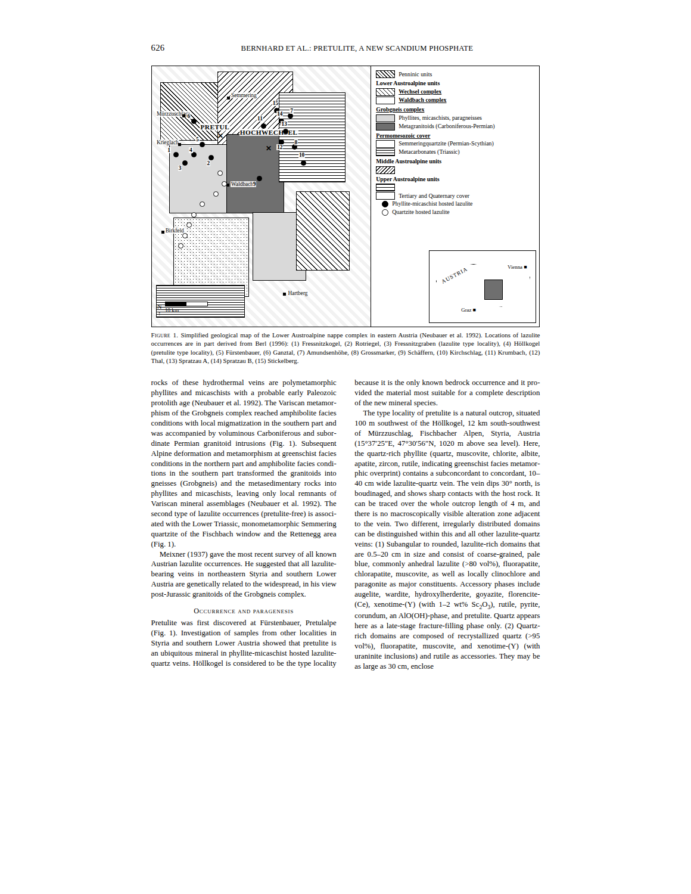626 Bernhard et al.: Pretulite, a new scandium phosphate
Semmering
Mürzzuschlag
Krieglach
PRETUL
✕
HOCHWECHSEL
✕
Waldbach
Birkfeld
Hartberg
1
3
4
5
6
2
15
11
14
13
12
10
9
7
8
N
↑
10 km
Penninic units
Lower Austroalpine units
Wechsel complex
Waldbach complex
Grobgneis complex
Phyllites, micaschists, paragneisses
Metagranitoids (Carboniferous-Permian)
Permomesozoic cover
Semmeringquartzite (Permian-Scythian)
Metacarbonates (Triassic)
Middle Austroalpine units
Upper Austroalpine units
Tertiary and Quaternary cover
Phyllite-micaschist hosted lazulite
Quartzite hosted lazulite
AUSTRIA
Vienna ■
Graz ■
Figure 1. Simplified geological map of the Lower Austroalpine nappe complex in eastern Austria (Neubauer et al. 1992). Locations of lazulite occurrences are in part derived from Berl (1996): (1) Fressnitzkogel, (2) Rotriegel, (3) Fressnitzgraben (lazulite type locality), (4) Höllkogel (pretulite type locality), (5) Fürstenbauer, (6) Ganztal, (7) Amundsenhöhe, (8) Grossmarker, (9) Schäffern, (10) Kirchschlag, (11) Krumbach, (12) Thal, (13) Spratzau A, (14) Spratzau B, (15) Stickelberg.
rocks of these hydrothermal veins are polymetamorphic phyllites and micaschists with a probable early Paleozoic protolith age (Neubauer et al. 1992). The Variscan metamorphism of the Grobgneis complex reached amphibolite facies conditions with local migmatization in the southern part and was accompanied by voluminous Carboniferous and subordinate Permian granitoid intrusions (Fig. 1). Subsequent Alpine deformation and metamorphism at greenschist facies conditions in the northern part and amphibolite facies conditions in the southern part transformed the granitoids into gneisses (Grobgneis) and the metasedimentary rocks into phyllites and micaschists, leaving only local remnants of Variscan mineral assemblages (Neubauer et al. 1992). The second type of lazulite occurrences (pretulite-free) is associated with the Lower Triassic, monometamorphic Semmering quartzite of the Fischbach window and the Rettenegg area (Fig. 1).
Meixner (1937) gave the most recent survey of all known Austrian lazulite occurrences. He suggested that all lazulite-bearing veins in northeastern Styria and southern Lower Austria are genetically related to the widespread, in his view post-Jurassic granitoids of the Grobgneis complex.
Occurrence and paragenesis
Pretulite was first discovered at Fürstenbauer, Pretulalpe (Fig. 1). Investigation of samples from other localities in Styria and southern Lower Austria showed that pretulite is an ubiquitous mineral in phyllite-micaschist hosted lazulite-quartz veins. Höllkogel is considered to be the type locality because it is the only known bedrock occurrence and it provided the material most suitable for a complete description of the new mineral species.
The type locality of pretulite is a natural outcrop, situated 100 m southwest of the Höllkogel, 12 km south-southwest of Mürzzuschlag, Fischbacher Alpen, Styria, Austria (15°37′25″E, 47°30′56″N, 1020 m above sea level). Here, the quartz-rich phyllite (quartz, muscovite, chlorite, albite, apatite, zircon, rutile, indicating greenschist facies metamorphic overprint) contains a subconcordant to concordant, 10–40 cm wide lazulite-quartz vein. The vein dips 30° north, is boudinaged, and shows sharp contacts with the host rock. It can be traced over the whole outcrop length of 4 m, and there is no macroscopically visible alteration zone adjacent to the vein. Two different, irregularly distributed domains can be distinguished within this and all other lazulite-quartz veins: (1) Subangular to rounded, lazulite-rich domains that are 0.5–20 cm in size and consist of coarse-grained, pale blue, commonly anhedral lazulite (>80 vol%), fluorapatite, chlorapatite, muscovite, as well as locally clinochlore and paragonite as major constituents. Accessory phases include augelite, wardite, hydroxylherderite, goyazite, florencite-(Ce), xenotime-(Y) (with 1–2 wt% Sc2O3), rutile, pyrite, corundum, an AlO(OH)-phase, and pretulite. Quartz appears here as a late-stage fracture-filling phase only. (2) Quartz-rich domains are composed of recrystallized quartz (>95 vol%), fluorapatite, muscovite, and xenotime-(Y) (with uraninite inclusions) and rutile as accessories. They may be as large as 30 cm, enclose